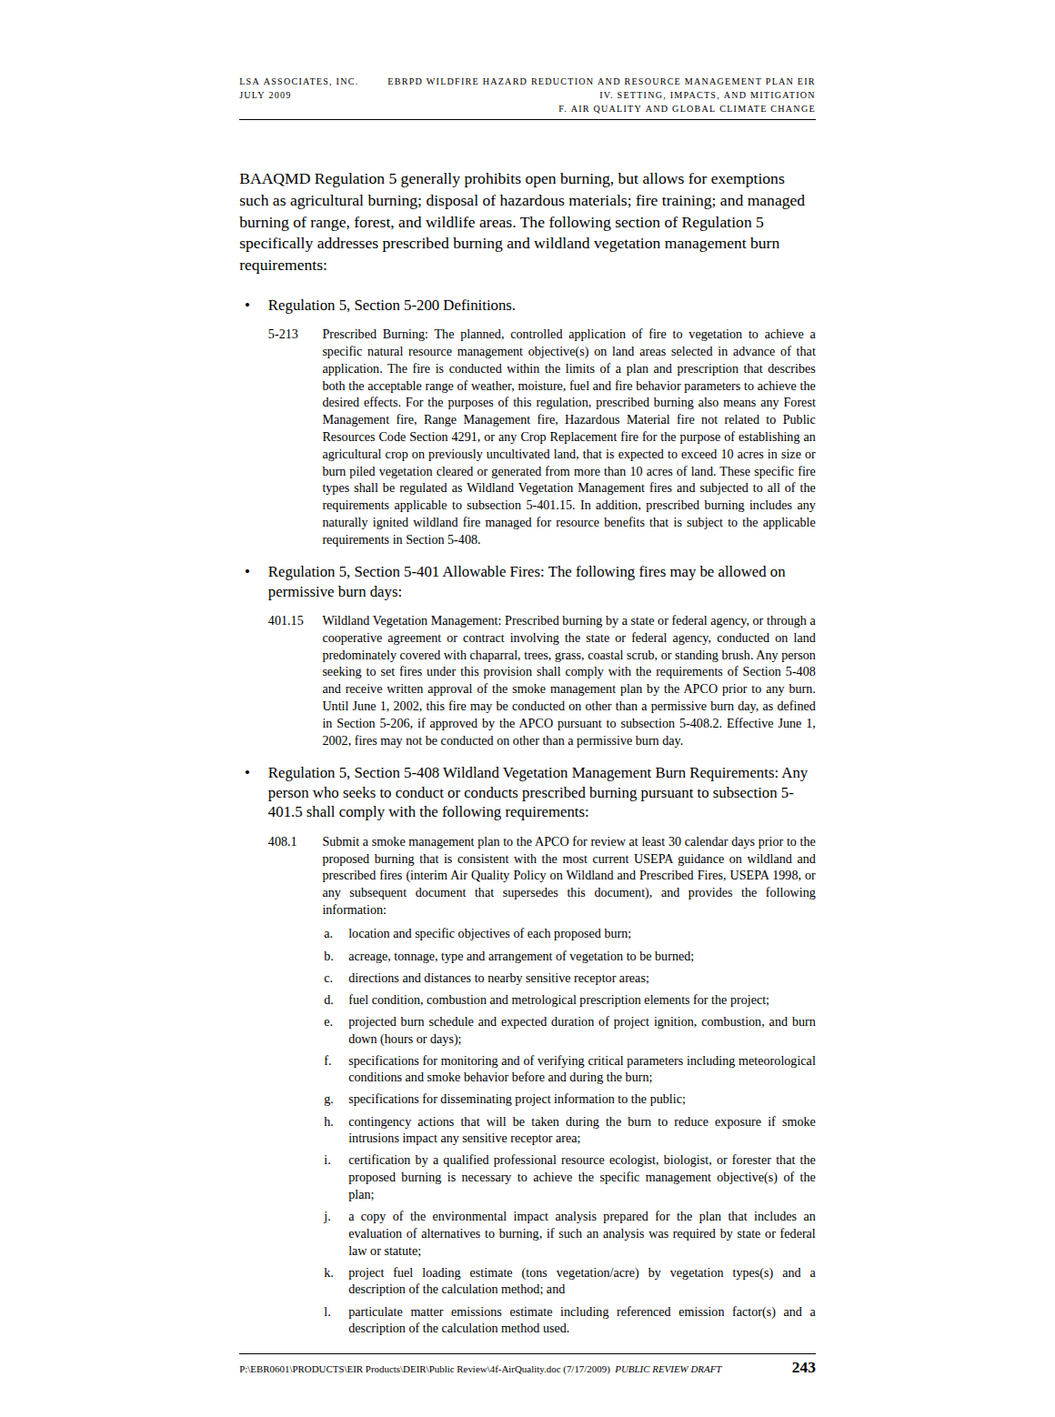LSA ASSOCIATES, INC.
JULY 2009
EBRPD WILDFIRE HAZARD REDUCTION AND RESOURCE MANAGEMENT PLAN EIR
IV. SETTING, IMPACTS, AND MITIGATION
F. AIR QUALITY AND GLOBAL CLIMATE CHANGE
BAAQMD Regulation 5 generally prohibits open burning, but allows for exemptions such as agricultural burning; disposal of hazardous materials; fire training; and managed burning of range, forest, and wildlife areas. The following section of Regulation 5 specifically addresses prescribed burning and wildland vegetation management burn requirements:
Regulation 5, Section 5-200 Definitions.
5-213
Prescribed Burning: The planned, controlled application of fire to vegetation to achieve a specific natural resource management objective(s) on land areas selected in advance of that application. The fire is conducted within the limits of a plan and prescription that describes both the acceptable range of weather, moisture, fuel and fire behavior parameters to achieve the desired effects. For the purposes of this regulation, prescribed burning also means any Forest Management fire, Range Management fire, Hazardous Material fire not related to Public Resources Code Section 4291, or any Crop Replacement fire for the purpose of establishing an agricultural crop on previously uncultivated land, that is expected to exceed 10 acres in size or burn piled vegetation cleared or generated from more than 10 acres of land. These specific fire types shall be regulated as Wildland Vegetation Management fires and subjected to all of the requirements applicable to subsection 5-401.15. In addition, prescribed burning includes any naturally ignited wildland fire managed for resource benefits that is subject to the applicable requirements in Section 5-408.
Regulation 5, Section 5-401 Allowable Fires: The following fires may be allowed on permissive burn days:
401.15
Wildland Vegetation Management: Prescribed burning by a state or federal agency, or through a cooperative agreement or contract involving the state or federal agency, conducted on land predominately covered with chaparral, trees, grass, coastal scrub, or standing brush. Any person seeking to set fires under this provision shall comply with the requirements of Section 5-408 and receive written approval of the smoke management plan by the APCO prior to any burn. Until June 1, 2002, this fire may be conducted on other than a permissive burn day, as defined in Section 5-206, if approved by the APCO pursuant to subsection 5-408.2. Effective June 1, 2002, fires may not be conducted on other than a permissive burn day.
Regulation 5, Section 5-408 Wildland Vegetation Management Burn Requirements: Any person who seeks to conduct or conducts prescribed burning pursuant to subsection 5-401.5 shall comply with the following requirements:
408.1
Submit a smoke management plan to the APCO for review at least 30 calendar days prior to the proposed burning that is consistent with the most current USEPA guidance on wildland and prescribed fires (interim Air Quality Policy on Wildland and Prescribed Fires, USEPA 1998, or any subsequent document that supersedes this document), and provides the following information:
location and specific objectives of each proposed burn;
acreage, tonnage, type and arrangement of vegetation to be burned;
directions and distances to nearby sensitive receptor areas;
fuel condition, combustion and metrological prescription elements for the project;
projected burn schedule and expected duration of project ignition, combustion, and burn down (hours or days);
specifications for monitoring and of verifying critical parameters including meteorological conditions and smoke behavior before and during the burn;
specifications for disseminating project information to the public;
contingency actions that will be taken during the burn to reduce exposure if smoke intrusions impact any sensitive receptor area;
certification by a qualified professional resource ecologist, biologist, or forester that the proposed burning is necessary to achieve the specific management objective(s) of the plan;
a copy of the environmental impact analysis prepared for the plan that includes an evaluation of alternatives to burning, if such an analysis was required by state or federal law or statute;
project fuel loading estimate (tons vegetation/acre) by vegetation types(s) and a description of the calculation method; and
particulate matter emissions estimate including referenced emission factor(s) and a description of the calculation method used.
P:\EBR0601\PRODUCTS\EIR Products\DEIR\Public Review\4f-AirQuality.doc (7/17/2009) PUBLIC REVIEW DRAFT
243